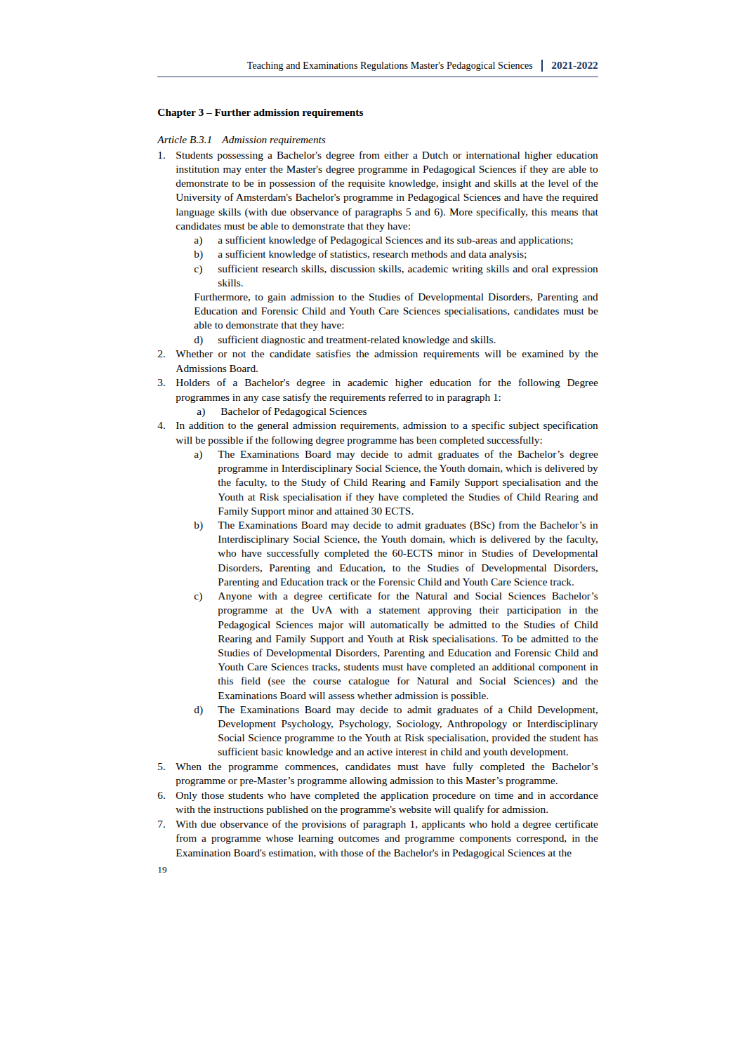Teaching and Examinations Regulations Master's Pedagogical Sciences 2021-2022
Chapter 3 – Further admission requirements
Article B.3.1 Admission requirements
Students possessing a Bachelor's degree from either a Dutch or international higher education institution may enter the Master's degree programme in Pedagogical Sciences if they are able to demonstrate to be in possession of the requisite knowledge, insight and skills at the level of the University of Amsterdam's Bachelor's programme in Pedagogical Sciences and have the required language skills (with due observance of paragraphs 5 and 6). More specifically, this means that candidates must be able to demonstrate that they have:
a sufficient knowledge of Pedagogical Sciences and its sub-areas and applications;
a sufficient knowledge of statistics, research methods and data analysis;
sufficient research skills, discussion skills, academic writing skills and oral expression skills.
Furthermore, to gain admission to the Studies of Developmental Disorders, Parenting and Education and Forensic Child and Youth Care Sciences specialisations, candidates must be able to demonstrate that they have:
sufficient diagnostic and treatment-related knowledge and skills.
Whether or not the candidate satisfies the admission requirements will be examined by the Admissions Board.
Holders of a Bachelor's degree in academic higher education for the following Degree programmes in any case satisfy the requirements referred to in paragraph 1:
Bachelor of Pedagogical Sciences
In addition to the general admission requirements, admission to a specific subject specification will be possible if the following degree programme has been completed successfully:
The Examinations Board may decide to admit graduates of the Bachelor’s degree programme in Interdisciplinary Social Science, the Youth domain, which is delivered by the faculty, to the Study of Child Rearing and Family Support specialisation and the Youth at Risk specialisation if they have completed the Studies of Child Rearing and Family Support minor and attained 30 ECTS.
The Examinations Board may decide to admit graduates (BSc) from the Bachelor’s in Interdisciplinary Social Science, the Youth domain, which is delivered by the faculty, who have successfully completed the 60-ECTS minor in Studies of Developmental Disorders, Parenting and Education, to the Studies of Developmental Disorders, Parenting and Education track or the Forensic Child and Youth Care Science track.
Anyone with a degree certificate for the Natural and Social Sciences Bachelor’s programme at the UvA with a statement approving their participation in the Pedagogical Sciences major will automatically be admitted to the Studies of Child Rearing and Family Support and Youth at Risk specialisations. To be admitted to the Studies of Developmental Disorders, Parenting and Education and Forensic Child and Youth Care Sciences tracks, students must have completed an additional component in this field (see the course catalogue for Natural and Social Sciences) and the Examinations Board will assess whether admission is possible.
The Examinations Board may decide to admit graduates of a Child Development, Development Psychology, Psychology, Sociology, Anthropology or Interdisciplinary Social Science programme to the Youth at Risk specialisation, provided the student has sufficient basic knowledge and an active interest in child and youth development.
When the programme commences, candidates must have fully completed the Bachelor’s programme or pre-Master’s programme allowing admission to this Master’s programme.
Only those students who have completed the application procedure on time and in accordance with the instructions published on the programme's website will qualify for admission.
With due observance of the provisions of paragraph 1, applicants who hold a degree certificate from a programme whose learning outcomes and programme components correspond, in the Examination Board's estimation, with those of the Bachelor's in Pedagogical Sciences at the
19